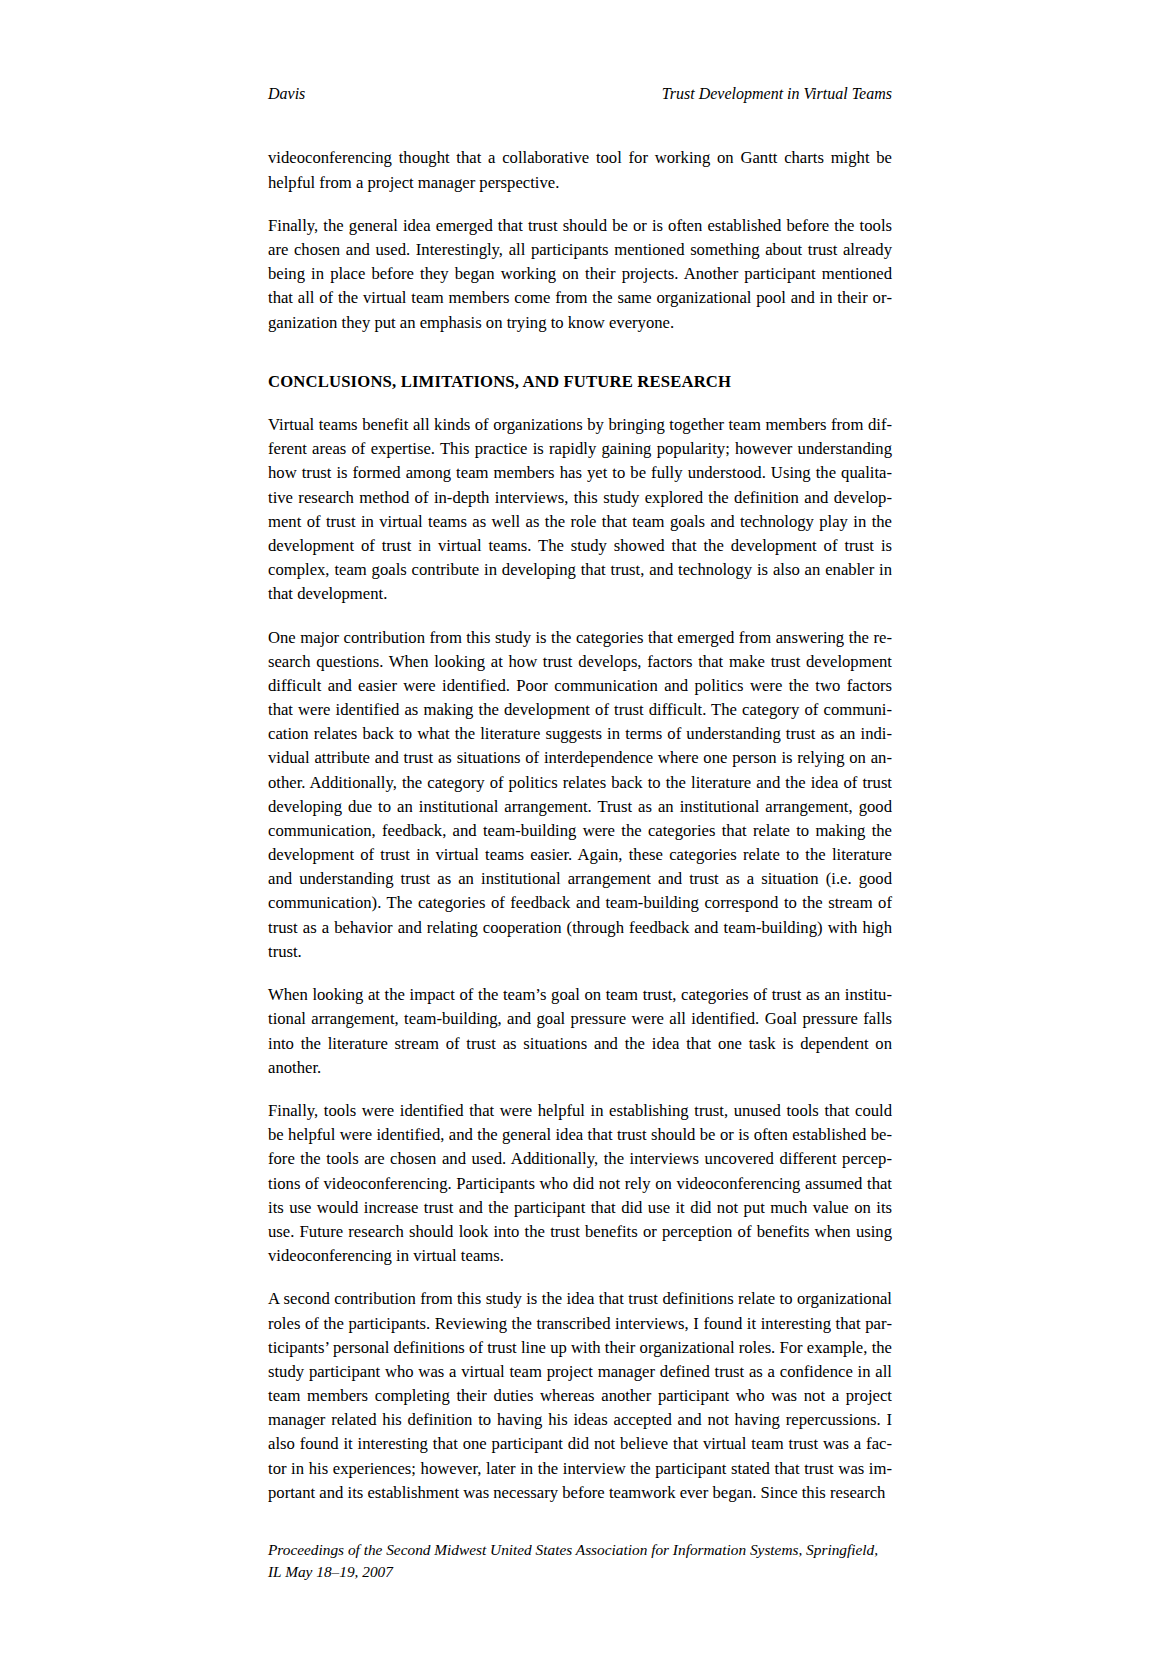Davis Trust Development in Virtual Teams
videoconferencing thought that a collaborative tool for working on Gantt charts might be helpful from a project manager perspective.
Finally, the general idea emerged that trust should be or is often established before the tools are chosen and used. Interestingly, all participants mentioned something about trust already being in place before they began working on their projects. Another participant mentioned that all of the virtual team members come from the same organizational pool and in their organization they put an emphasis on trying to know everyone.
CONCLUSIONS, LIMITATIONS, AND FUTURE RESEARCH
Virtual teams benefit all kinds of organizations by bringing together team members from different areas of expertise. This practice is rapidly gaining popularity; however understanding how trust is formed among team members has yet to be fully understood. Using the qualitative research method of in-depth interviews, this study explored the definition and development of trust in virtual teams as well as the role that team goals and technology play in the development of trust in virtual teams. The study showed that the development of trust is complex, team goals contribute in developing that trust, and technology is also an enabler in that development.
One major contribution from this study is the categories that emerged from answering the research questions. When looking at how trust develops, factors that make trust development difficult and easier were identified. Poor communication and politics were the two factors that were identified as making the development of trust difficult. The category of communication relates back to what the literature suggests in terms of understanding trust as an individual attribute and trust as situations of interdependence where one person is relying on another. Additionally, the category of politics relates back to the literature and the idea of trust developing due to an institutional arrangement. Trust as an institutional arrangement, good communication, feedback, and team-building were the categories that relate to making the development of trust in virtual teams easier. Again, these categories relate to the literature and understanding trust as an institutional arrangement and trust as a situation (i.e. good communication). The categories of feedback and team-building correspond to the stream of trust as a behavior and relating cooperation (through feedback and team-building) with high trust.
When looking at the impact of the team’s goal on team trust, categories of trust as an institutional arrangement, team-building, and goal pressure were all identified. Goal pressure falls into the literature stream of trust as situations and the idea that one task is dependent on another.
Finally, tools were identified that were helpful in establishing trust, unused tools that could be helpful were identified, and the general idea that trust should be or is often established before the tools are chosen and used. Additionally, the interviews uncovered different perceptions of videoconferencing. Participants who did not rely on videoconferencing assumed that its use would increase trust and the participant that did use it did not put much value on its use. Future research should look into the trust benefits or perception of benefits when using videoconferencing in virtual teams.
A second contribution from this study is the idea that trust definitions relate to organizational roles of the participants. Reviewing the transcribed interviews, I found it interesting that participants’ personal definitions of trust line up with their organizational roles. For example, the study participant who was a virtual team project manager defined trust as a confidence in all team members completing their duties whereas another participant who was not a project manager related his definition to having his ideas accepted and not having repercussions. I also found it interesting that one participant did not believe that virtual team trust was a factor in his experiences; however, later in the interview the participant stated that trust was important and its establishment was necessary before teamwork ever began. Since this research
Proceedings of the Second Midwest United States Association for Information Systems, Springfield, IL May 18–19, 2007